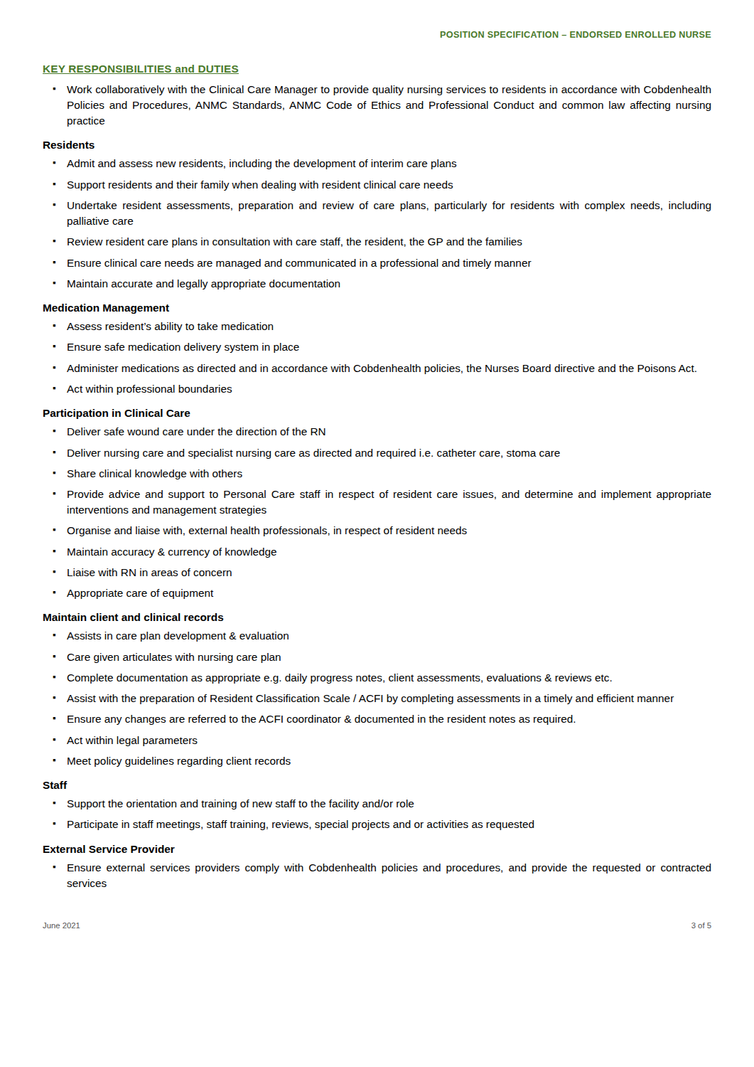POSITION SPECIFICATION – ENDORSED ENROLLED NURSE
KEY RESPONSIBILITIES and DUTIES
Work collaboratively with the Clinical Care Manager to provide quality nursing services to residents in accordance with Cobdenhealth Policies and Procedures, ANMC Standards, ANMC Code of Ethics and Professional Conduct and common law affecting nursing practice
Residents
Admit and assess new residents, including the development of interim care plans
Support residents and their family when dealing with resident clinical care needs
Undertake resident assessments, preparation and review of care plans, particularly for residents with complex needs, including palliative care
Review resident care plans in consultation with care staff, the resident, the GP and the families
Ensure clinical care needs are managed and communicated in a professional and timely manner
Maintain accurate and legally appropriate documentation
Medication Management
Assess resident’s ability to take medication
Ensure safe medication delivery system in place
Administer medications as directed and in accordance with Cobdenhealth policies, the Nurses Board directive and the Poisons Act.
Act within professional boundaries
Participation in Clinical Care
Deliver safe wound care under the direction of the RN
Deliver nursing care and specialist nursing care as directed and required i.e. catheter care, stoma care
Share clinical knowledge with others
Provide advice and support to Personal Care staff in respect of resident care issues, and determine and implement appropriate interventions and management strategies
Organise and liaise with, external health professionals, in respect of resident needs
Maintain accuracy & currency of knowledge
Liaise with RN in areas of concern
Appropriate care of equipment
Maintain client and clinical records
Assists in care plan development & evaluation
Care given articulates with nursing care plan
Complete documentation as appropriate e.g. daily progress notes, client assessments, evaluations & reviews etc.
Assist with the preparation of Resident Classification Scale / ACFI by completing assessments in a timely and efficient manner
Ensure any changes are referred to the ACFI coordinator & documented in the resident notes as required.
Act within legal parameters
Meet policy guidelines regarding client records
Staff
Support the orientation and training of new staff to the facility and/or role
Participate in staff meetings, staff training, reviews, special projects and or activities as requested
External Service Provider
Ensure external services providers comply with Cobdenhealth policies and procedures, and provide the requested or contracted services
June 2021
3 of 5